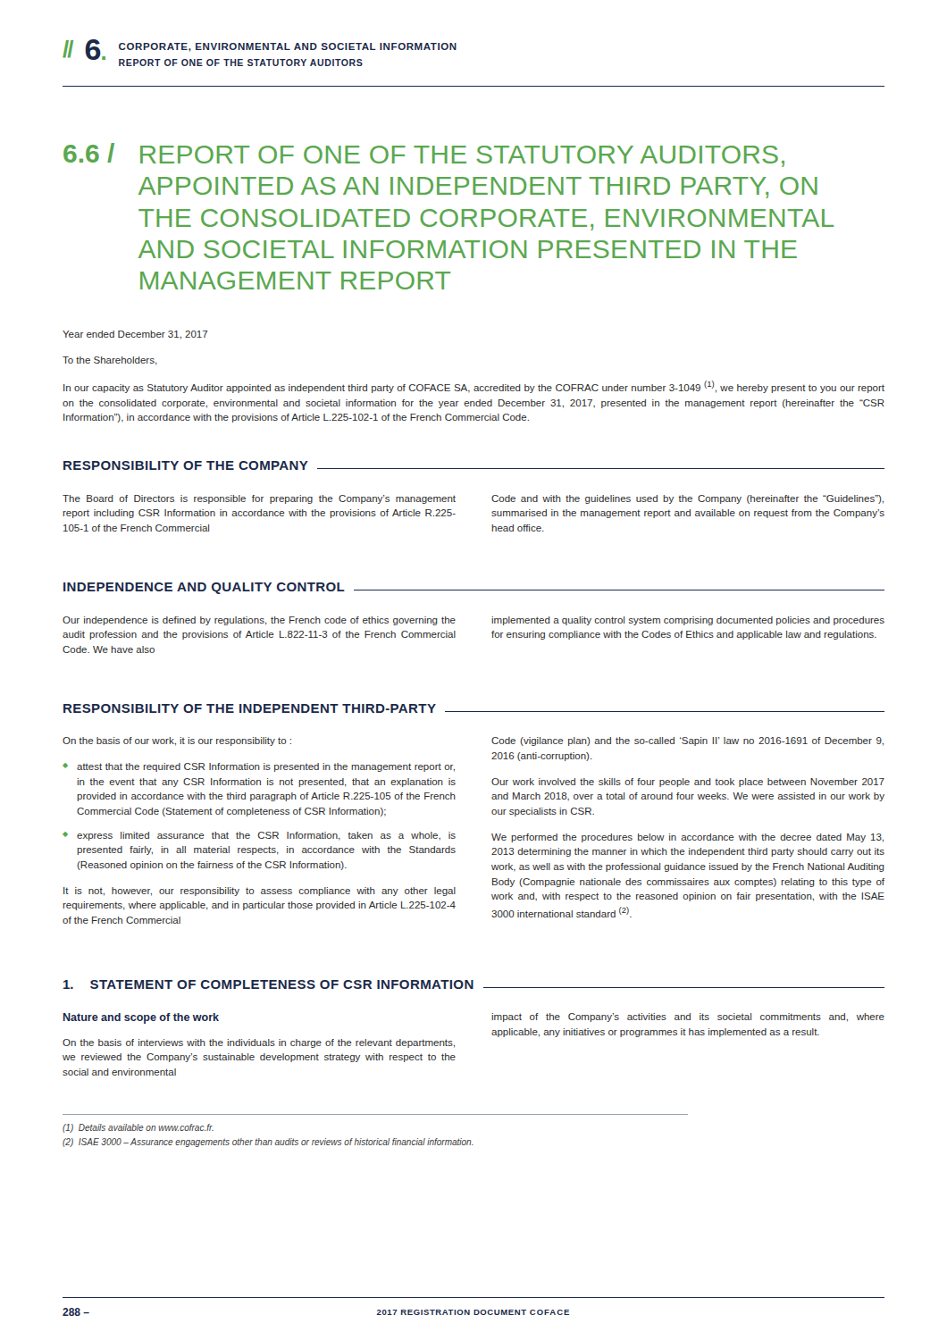//
6.
Corporate, environmental and societal information
Report of one of the statutory auditors
6.6 /
Report of one of the statutory auditors, appointed as an independent third party, on the consolidated corporate, environmental and societal information presented in the management report
Year ended December 31, 2017
To the Shareholders,
In our capacity as Statutory Auditor appointed as independent third party of COFACE SA, accredited by the COFRAC under number 3-1049 (1), we hereby present to you our report on the consolidated corporate, environmental and societal information for the year ended December 31, 2017, presented in the management report (hereinafter the “CSR Information”), in accordance with the provisions of Article L.225-102-1 of the French Commercial Code.
Responsibility of the Company
The Board of Directors is responsible for preparing the Company’s management report including CSR Information in accordance with the provisions of Article R.225-105-1 of the French Commercial
Code and with the guidelines used by the Company (hereinafter the “Guidelines”), summarised in the management report and available on request from the Company’s head office.
Independence and quality control
Our independence is defined by regulations, the French code of ethics governing the audit profession and the provisions of Article L.822-11-3 of the French Commercial Code. We have also
implemented a quality control system comprising documented policies and procedures for ensuring compliance with the Codes of Ethics and applicable law and regulations.
Responsibility of the independent third-party
On the basis of our work, it is our responsibility to :
attest that the required CSR Information is presented in the management report or, in the event that any CSR Information is not presented, that an explanation is provided in accordance with the third paragraph of Article R.225-105 of the French Commercial Code (Statement of completeness of CSR Information);
express limited assurance that the CSR Information, taken as a whole, is presented fairly, in all material respects, in accordance with the Standards (Reasoned opinion on the fairness of the CSR Information).
It is not, however, our responsibility to assess compliance with any other legal requirements, where applicable, and in particular those provided in Article L.225-102-4 of the French Commercial
Code (vigilance plan) and the so-called ‘Sapin II’ law no 2016-1691 of December 9, 2016 (anti-corruption).
Our work involved the skills of four people and took place between November 2017 and March 2018, over a total of around four weeks. We were assisted in our work by our specialists in CSR.
We performed the procedures below in accordance with the decree dated May 13, 2013 determining the manner in which the independent third party should carry out its work, as well as with the professional guidance issued by the French National Auditing Body (Compagnie nationale des commissaires aux comptes) relating to this type of work and, with respect to the reasoned opinion on fair presentation, with the ISAE 3000 international standard (2).
1.
Statement of completeness of CSR information
Nature and scope of the work
On the basis of interviews with the individuals in charge of the relevant departments, we reviewed the Company’s sustainable development strategy with respect to the social and environmental
impact of the Company’s activities and its societal commitments and, where applicable, any initiatives or programmes it has implemented as a result.
(1) Details available on www.cofrac.fr.
(2) ISAE 3000 – Assurance engagements other than audits or reviews of historical financial information.
288 –
2017 REGISTRATION DOCUMENT COFACE